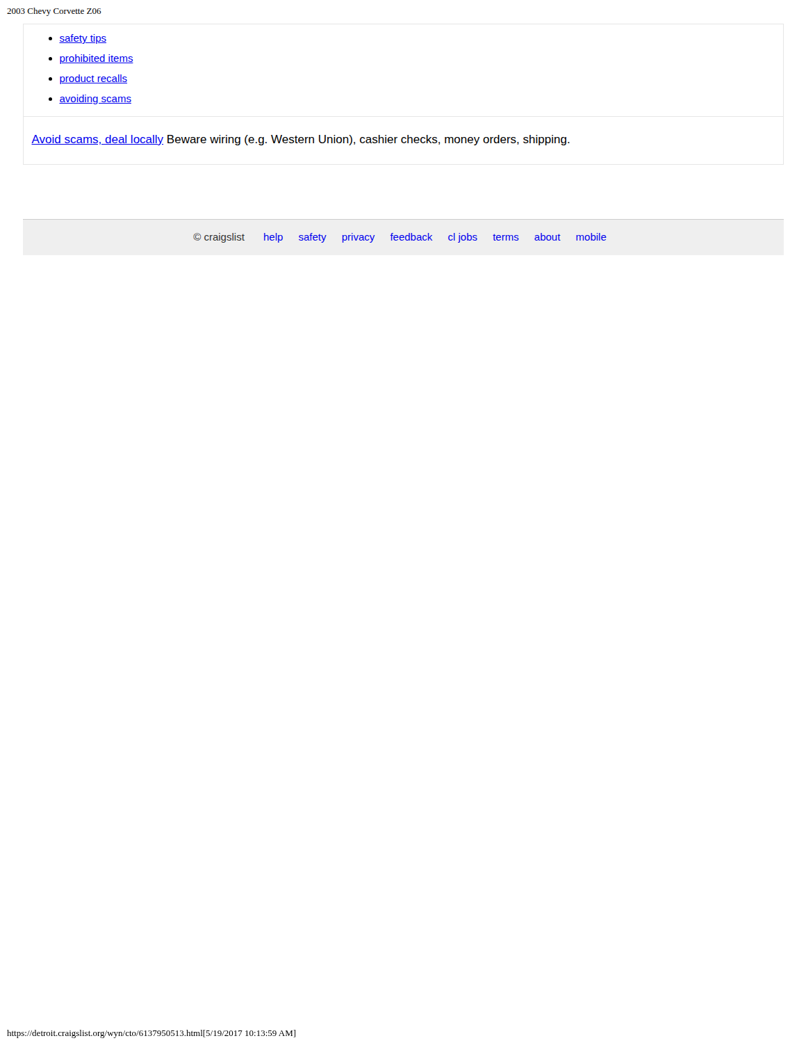2003 Chevy Corvette Z06
safety tips
prohibited items
product recalls
avoiding scams
Avoid scams, deal locally Beware wiring (e.g. Western Union), cashier checks, money orders, shipping.
© craigslist help safety privacy feedback cl jobs terms about mobile
https://detroit.craigslist.org/wyn/cto/6137950513.html[5/19/2017 10:13:59 AM]